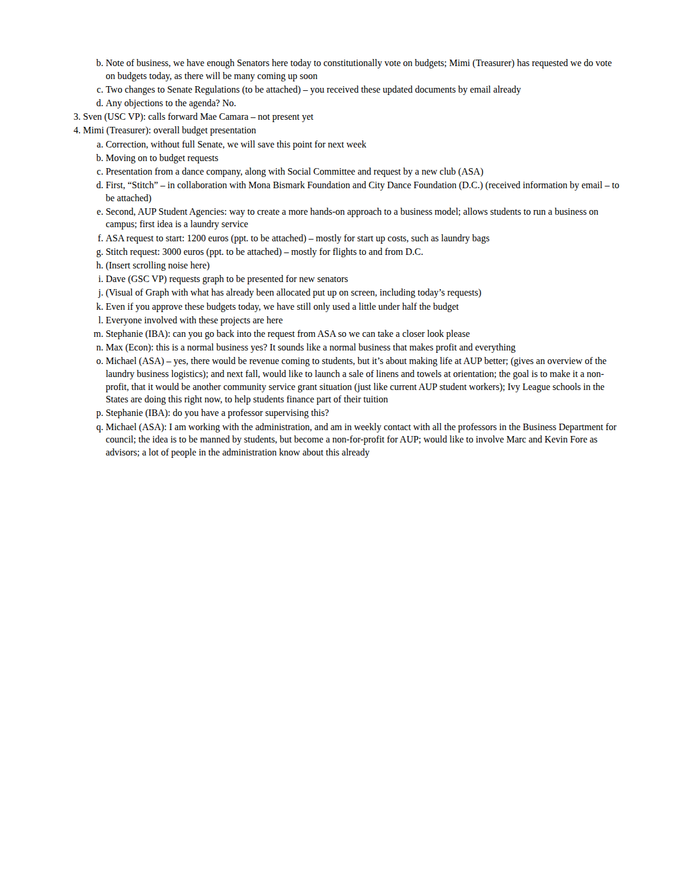Note of business, we have enough Senators here today to constitutionally vote on budgets; Mimi (Treasurer) has requested we do vote on budgets today, as there will be many coming up soon
Two changes to Senate Regulations (to be attached) – you received these updated documents by email already
Any objections to the agenda? No.
Sven (USC VP): calls forward Mae Camara – not present yet
Mimi (Treasurer): overall budget presentation
Correction, without full Senate, we will save this point for next week
Moving on to budget requests
Presentation from a dance company, along with Social Committee and request by a new club (ASA)
First, “Stitch” – in collaboration with Mona Bismark Foundation and City Dance Foundation (D.C.) (received information by email – to be attached)
Second, AUP Student Agencies: way to create a more hands-on approach to a business model; allows students to run a business on campus; first idea is a laundry service
ASA request to start: 1200 euros (ppt. to be attached) – mostly for start up costs, such as laundry bags
Stitch request: 3000 euros (ppt. to be attached) – mostly for flights to and from D.C.
(Insert scrolling noise here)
Dave (GSC VP) requests graph to be presented for new senators
(Visual of Graph with what has already been allocated put up on screen, including today’s requests)
Even if you approve these budgets today, we have still only used a little under half the budget
Everyone involved with these projects are here
Stephanie (IBA): can you go back into the request from ASA so we can take a closer look please
Max (Econ): this is a normal business yes? It sounds like a normal business that makes profit and everything
Michael (ASA) – yes, there would be revenue coming to students, but it’s about making life at AUP better; (gives an overview of the laundry business logistics); and next fall, would like to launch a sale of linens and towels at orientation; the goal is to make it a non-profit, that it would be another community service grant situation (just like current AUP student workers); Ivy League schools in the States are doing this right now, to help students finance part of their tuition
Stephanie (IBA): do you have a professor supervising this?
Michael (ASA): I am working with the administration, and am in weekly contact with all the professors in the Business Department for council; the idea is to be manned by students, but become a non-for-profit for AUP; would like to involve Marc and Kevin Fore as advisors; a lot of people in the administration know about this already